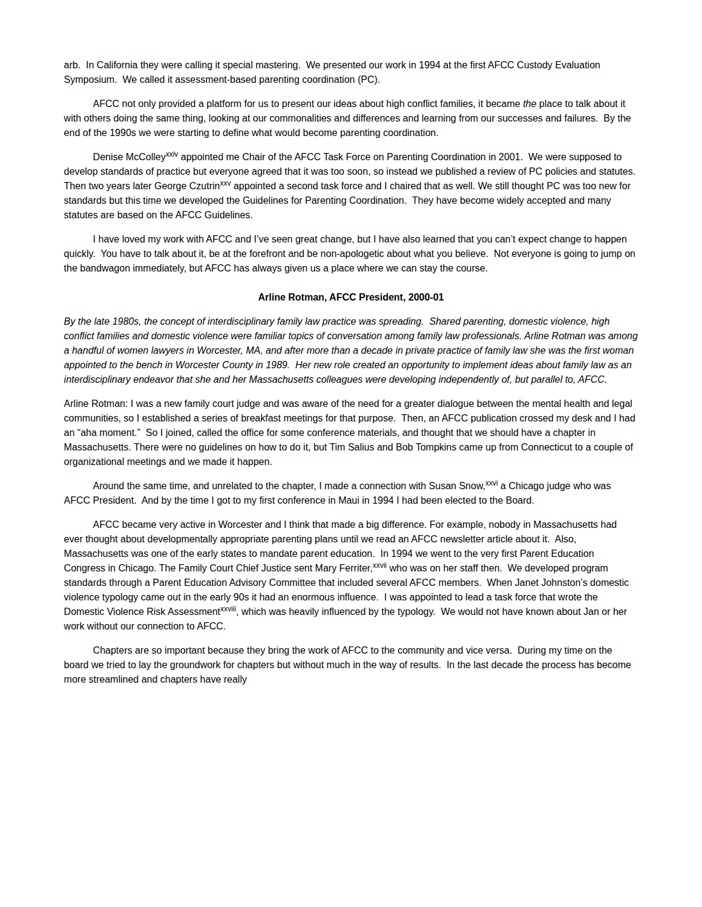arb. In California they were calling it special mastering. We presented our work in 1994 at the first AFCC Custody Evaluation Symposium. We called it assessment-based parenting coordination (PC).
AFCC not only provided a platform for us to present our ideas about high conflict families, it became the place to talk about it with others doing the same thing, looking at our commonalities and differences and learning from our successes and failures. By the end of the 1990s we were starting to define what would become parenting coordination.
Denise McColleyxxiv appointed me Chair of the AFCC Task Force on Parenting Coordination in 2001. We were supposed to develop standards of practice but everyone agreed that it was too soon, so instead we published a review of PC policies and statutes. Then two years later George Czutrinxxv appointed a second task force and I chaired that as well. We still thought PC was too new for standards but this time we developed the Guidelines for Parenting Coordination. They have become widely accepted and many statutes are based on the AFCC Guidelines.
I have loved my work with AFCC and I’ve seen great change, but I have also learned that you can’t expect change to happen quickly. You have to talk about it, be at the forefront and be non-apologetic about what you believe. Not everyone is going to jump on the bandwagon immediately, but AFCC has always given us a place where we can stay the course.
Arline Rotman, AFCC President, 2000-01
By the late 1980s, the concept of interdisciplinary family law practice was spreading. Shared parenting, domestic violence, high conflict families and domestic violence were familiar topics of conversation among family law professionals. Arline Rotman was among a handful of women lawyers in Worcester, MA, and after more than a decade in private practice of family law she was the first woman appointed to the bench in Worcester County in 1989. Her new role created an opportunity to implement ideas about family law as an interdisciplinary endeavor that she and her Massachusetts colleagues were developing independently of, but parallel to, AFCC.
Arline Rotman: I was a new family court judge and was aware of the need for a greater dialogue between the mental health and legal communities, so I established a series of breakfast meetings for that purpose. Then, an AFCC publication crossed my desk and I had an “aha moment.” So I joined, called the office for some conference materials, and thought that we should have a chapter in Massachusetts. There were no guidelines on how to do it, but Tim Salius and Bob Tompkins came up from Connecticut to a couple of organizational meetings and we made it happen.
Around the same time, and unrelated to the chapter, I made a connection with Susan Snow,xxvi a Chicago judge who was AFCC President. And by the time I got to my first conference in Maui in 1994 I had been elected to the Board.
AFCC became very active in Worcester and I think that made a big difference. For example, nobody in Massachusetts had ever thought about developmentally appropriate parenting plans until we read an AFCC newsletter article about it. Also, Massachusetts was one of the early states to mandate parent education. In 1994 we went to the very first Parent Education Congress in Chicago. The Family Court Chief Justice sent Mary Ferriter,xxvii who was on her staff then. We developed program standards through a Parent Education Advisory Committee that included several AFCC members. When Janet Johnston’s domestic violence typology came out in the early 90s it had an enormous influence. I was appointed to lead a task force that wrote the Domestic Violence Risk Assessmentxxviii, which was heavily influenced by the typology. We would not have known about Jan or her work without our connection to AFCC.
Chapters are so important because they bring the work of AFCC to the community and vice versa. During my time on the board we tried to lay the groundwork for chapters but without much in the way of results. In the last decade the process has become more streamlined and chapters have really